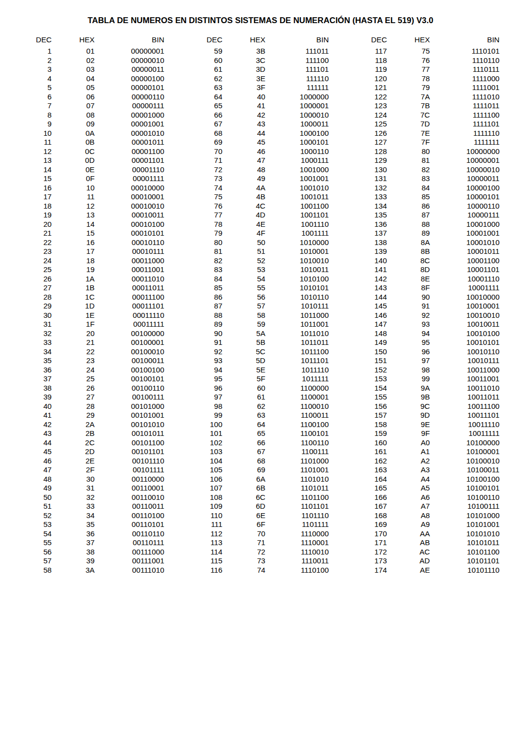TABLA DE NUMEROS EN DISTINTOS SISTEMAS DE NUMERACIÓN (HASTA EL 519) V3.0
| DEC | HEX | BIN | DEC | HEX | BIN | DEC | HEX | BIN |
| --- | --- | --- | --- | --- | --- | --- | --- | --- |
| 1 | 01 | 00000001 | 59 | 3B | 111011 | 117 | 75 | 1110101 |
| 2 | 02 | 00000010 | 60 | 3C | 111100 | 118 | 76 | 1110110 |
| 3 | 03 | 00000011 | 61 | 3D | 111101 | 119 | 77 | 1110111 |
| 4 | 04 | 00000100 | 62 | 3E | 111110 | 120 | 78 | 1111000 |
| 5 | 05 | 00000101 | 63 | 3F | 111111 | 121 | 79 | 1111001 |
| 6 | 06 | 00000110 | 64 | 40 | 1000000 | 122 | 7A | 1111010 |
| 7 | 07 | 00000111 | 65 | 41 | 1000001 | 123 | 7B | 1111011 |
| 8 | 08 | 00001000 | 66 | 42 | 1000010 | 124 | 7C | 1111100 |
| 9 | 09 | 00001001 | 67 | 43 | 1000011 | 125 | 7D | 1111101 |
| 10 | 0A | 00001010 | 68 | 44 | 1000100 | 126 | 7E | 1111110 |
| 11 | 0B | 00001011 | 69 | 45 | 1000101 | 127 | 7F | 1111111 |
| 12 | 0C | 00001100 | 70 | 46 | 1000110 | 128 | 80 | 10000000 |
| 13 | 0D | 00001101 | 71 | 47 | 1000111 | 129 | 81 | 10000001 |
| 14 | 0E | 00001110 | 72 | 48 | 1001000 | 130 | 82 | 10000010 |
| 15 | 0F | 00001111 | 73 | 49 | 1001001 | 131 | 83 | 10000011 |
| 16 | 10 | 00010000 | 74 | 4A | 1001010 | 132 | 84 | 10000100 |
| 17 | 11 | 00010001 | 75 | 4B | 1001011 | 133 | 85 | 10000101 |
| 18 | 12 | 00010010 | 76 | 4C | 1001100 | 134 | 86 | 10000110 |
| 19 | 13 | 00010011 | 77 | 4D | 1001101 | 135 | 87 | 10000111 |
| 20 | 14 | 00010100 | 78 | 4E | 1001110 | 136 | 88 | 10001000 |
| 21 | 15 | 00010101 | 79 | 4F | 1001111 | 137 | 89 | 10001001 |
| 22 | 16 | 00010110 | 80 | 50 | 1010000 | 138 | 8A | 10001010 |
| 23 | 17 | 00010111 | 81 | 51 | 1010001 | 139 | 8B | 10001011 |
| 24 | 18 | 00011000 | 82 | 52 | 1010010 | 140 | 8C | 10001100 |
| 25 | 19 | 00011001 | 83 | 53 | 1010011 | 141 | 8D | 10001101 |
| 26 | 1A | 00011010 | 84 | 54 | 1010100 | 142 | 8E | 10001110 |
| 27 | 1B | 00011011 | 85 | 55 | 1010101 | 143 | 8F | 10001111 |
| 28 | 1C | 00011100 | 86 | 56 | 1010110 | 144 | 90 | 10010000 |
| 29 | 1D | 00011101 | 87 | 57 | 1010111 | 145 | 91 | 10010001 |
| 30 | 1E | 00011110 | 88 | 58 | 1011000 | 146 | 92 | 10010010 |
| 31 | 1F | 00011111 | 89 | 59 | 1011001 | 147 | 93 | 10010011 |
| 32 | 20 | 00100000 | 90 | 5A | 1011010 | 148 | 94 | 10010100 |
| 33 | 21 | 00100001 | 91 | 5B | 1011011 | 149 | 95 | 10010101 |
| 34 | 22 | 00100010 | 92 | 5C | 1011100 | 150 | 96 | 10010110 |
| 35 | 23 | 00100011 | 93 | 5D | 1011101 | 151 | 97 | 10010111 |
| 36 | 24 | 00100100 | 94 | 5E | 1011110 | 152 | 98 | 10011000 |
| 37 | 25 | 00100101 | 95 | 5F | 1011111 | 153 | 99 | 10011001 |
| 38 | 26 | 00100110 | 96 | 60 | 1100000 | 154 | 9A | 10011010 |
| 39 | 27 | 00100111 | 97 | 61 | 1100001 | 155 | 9B | 10011011 |
| 40 | 28 | 00101000 | 98 | 62 | 1100010 | 156 | 9C | 10011100 |
| 41 | 29 | 00101001 | 99 | 63 | 1100011 | 157 | 9D | 10011101 |
| 42 | 2A | 00101010 | 100 | 64 | 1100100 | 158 | 9E | 10011110 |
| 43 | 2B | 00101011 | 101 | 65 | 1100101 | 159 | 9F | 10011111 |
| 44 | 2C | 00101100 | 102 | 66 | 1100110 | 160 | A0 | 10100000 |
| 45 | 2D | 00101101 | 103 | 67 | 1100111 | 161 | A1 | 10100001 |
| 46 | 2E | 00101110 | 104 | 68 | 1101000 | 162 | A2 | 10100010 |
| 47 | 2F | 00101111 | 105 | 69 | 1101001 | 163 | A3 | 10100011 |
| 48 | 30 | 00110000 | 106 | 6A | 1101010 | 164 | A4 | 10100100 |
| 49 | 31 | 00110001 | 107 | 6B | 1101011 | 165 | A5 | 10100101 |
| 50 | 32 | 00110010 | 108 | 6C | 1101100 | 166 | A6 | 10100110 |
| 51 | 33 | 00110011 | 109 | 6D | 1101101 | 167 | A7 | 10100111 |
| 52 | 34 | 00110100 | 110 | 6E | 1101110 | 168 | A8 | 10101000 |
| 53 | 35 | 00110101 | 111 | 6F | 1101111 | 169 | A9 | 10101001 |
| 54 | 36 | 00110110 | 112 | 70 | 1110000 | 170 | AA | 10101010 |
| 55 | 37 | 00110111 | 113 | 71 | 1110001 | 171 | AB | 10101011 |
| 56 | 38 | 00111000 | 114 | 72 | 1110010 | 172 | AC | 10101100 |
| 57 | 39 | 00111001 | 115 | 73 | 1110011 | 173 | AD | 10101101 |
| 58 | 3A | 00111010 | 116 | 74 | 1110100 | 174 | AE | 10101110 |